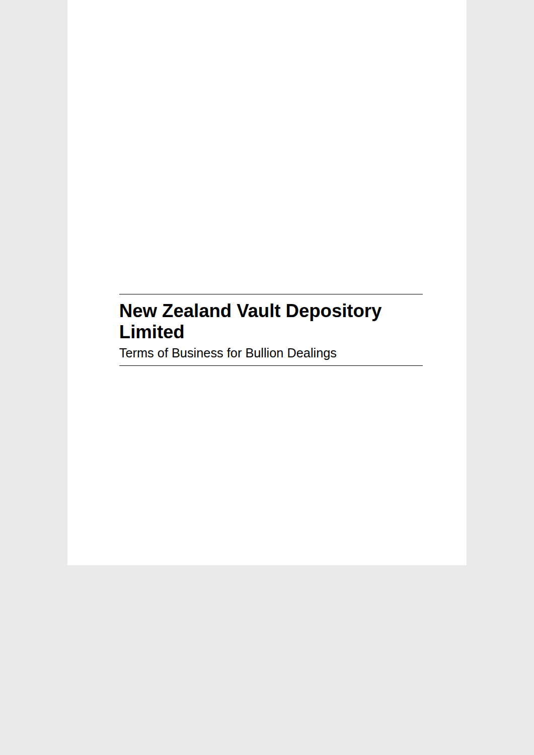New Zealand Vault Depository Limited
Terms of Business for Bullion Dealings